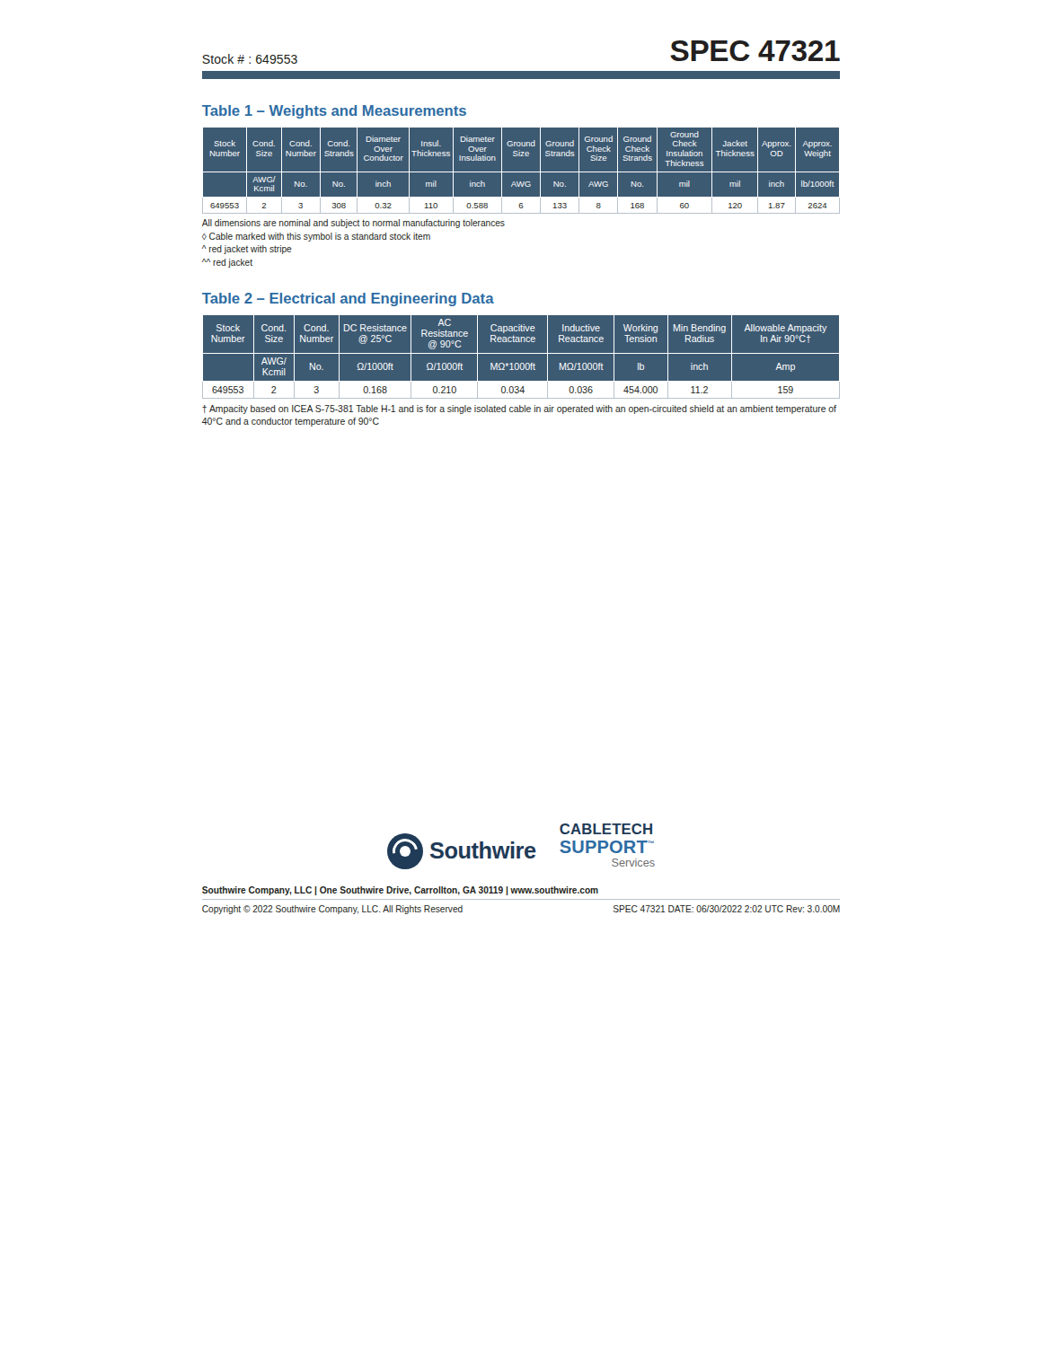Stock # : 649553
SPEC 47321
Table 1 – Weights and Measurements
| Stock Number | Cond. Size | Cond. Number | Cond. Strands | Diameter Over Conductor | Insul. Thickness | Diameter Over Insulation | Ground Size | Ground Strands | Ground Check Size | Ground Check Strands | Ground Check Insulation Thickness | Jacket Thickness | Approx. OD | Approx. Weight |
| --- | --- | --- | --- | --- | --- | --- | --- | --- | --- | --- | --- | --- | --- | --- |
| | AWG/ Kcmil | No. | No. | inch | mil | inch | AWG | No. | AWG | No. | mil | mil | inch | lb/1000ft |
| 649553 | 2 | 3 | 308 | 0.32 | 110 | 0.588 | 6 | 133 | 8 | 168 | 60 | 120 | 1.87 | 2624 |
All dimensions are nominal and subject to normal manufacturing tolerances
◊ Cable marked with this symbol is a standard stock item
^ red jacket with stripe
^^ red jacket
Table 2 – Electrical and Engineering Data
| Stock Number | Cond. Size | Cond. Number | DC Resistance @ 25°C | AC Resistance @ 90°C | Capacitive Reactance | Inductive Reactance | Working Tension | Min Bending Radius | Allowable Ampacity In Air 90°C† |
| --- | --- | --- | --- | --- | --- | --- | --- | --- | --- |
| | AWG/ Kcmil | No. | Ω/1000ft | Ω/1000ft | MΩ*1000ft | MΩ/1000ft | lb | inch | Amp |
| 649553 | 2 | 3 | 0.168 | 0.210 | 0.034 | 0.036 | 454.000 | 11.2 | 159 |
† Ampacity based on ICEA S-75-381 Table H-1 and is for a single isolated cable in air operated with an open-circuited shield at an ambient temperature of 40°C and a conductor temperature of 90°C
Southwire
CABLETECH
SUPPORT™
Services
Southwire Company, LLC | One Southwire Drive, Carrollton, GA 30119 | www.southwire.com
Copyright © 2022 Southwire Company, LLC. All Rights Reserved SPEC 47321 DATE: 06/30/2022 2:02 UTC Rev: 3.0.00M